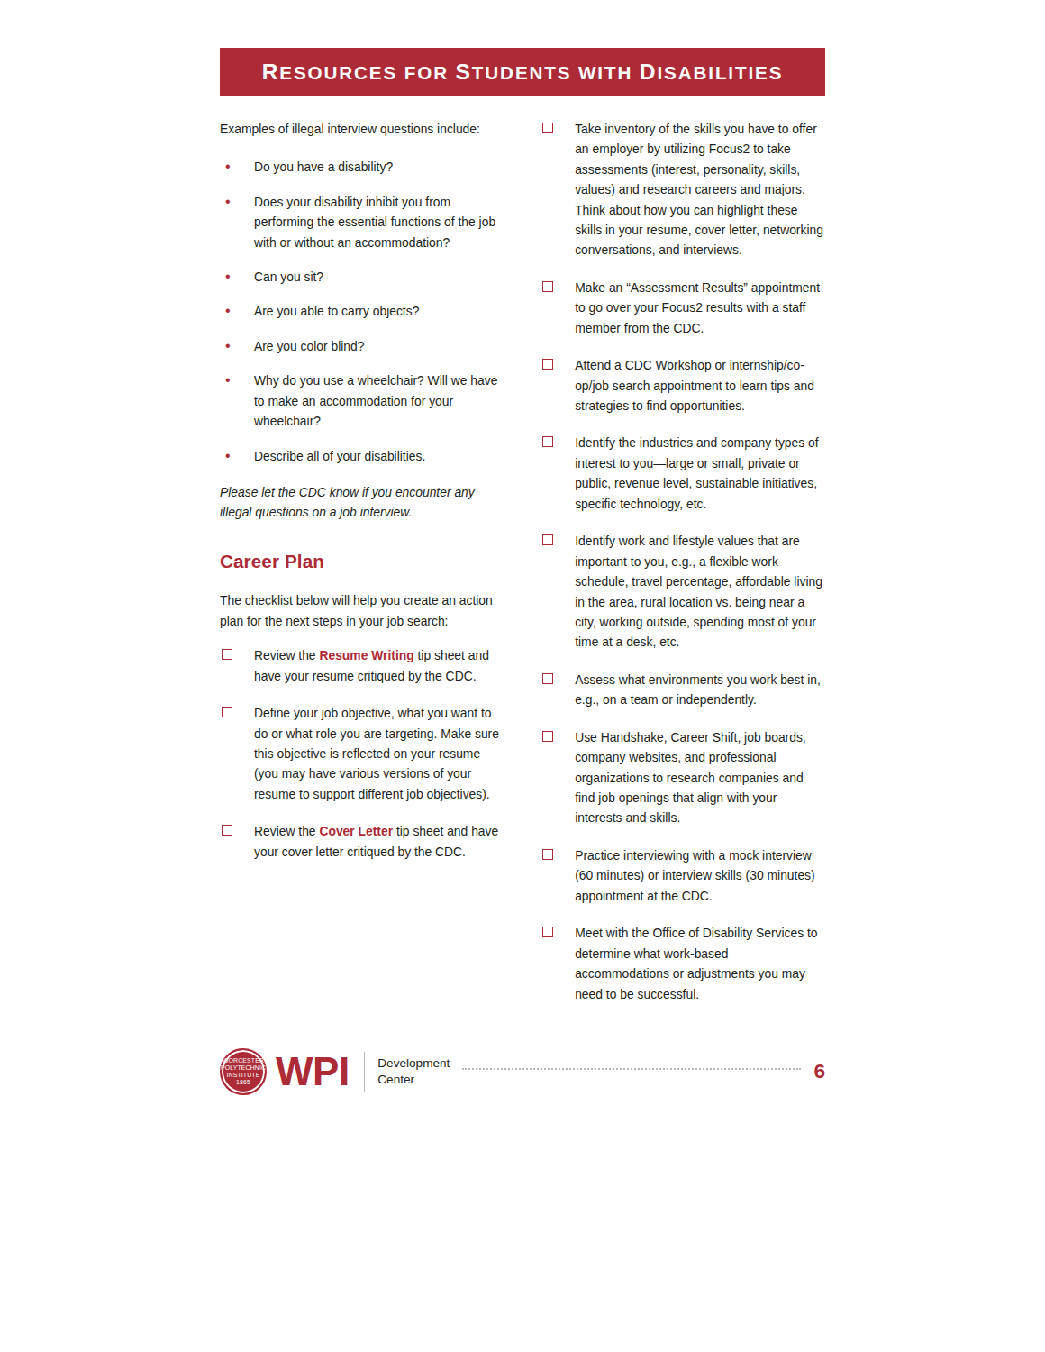Resources for Students with Disabilities
Examples of illegal interview questions include:
Do you have a disability?
Does your disability inhibit you from performing the essential functions of the job with or without an accommodation?
Can you sit?
Are you able to carry objects?
Are you color blind?
Why do you use a wheelchair? Will we have to make an accommodation for your wheelchair?
Describe all of your disabilities.
Please let the CDC know if you encounter any illegal questions on a job interview.
Career Plan
The checklist below will help you create an action plan for the next steps in your job search:
Review the Resume Writing tip sheet and have your resume critiqued by the CDC.
Define your job objective, what you want to do or what role you are targeting. Make sure this objective is reflected on your resume (you may have various versions of your resume to support different job objectives).
Review the Cover Letter tip sheet and have your cover letter critiqued by the CDC.
Take inventory of the skills you have to offer an employer by utilizing Focus2 to take assessments (interest, personality, skills, values) and research careers and majors. Think about how you can highlight these skills in your resume, cover letter, networking conversations, and interviews.
Make an “Assessment Results” appointment to go over your Focus2 results with a staff member from the CDC.
Attend a CDC Workshop or internship/co-op/job search appointment to learn tips and strategies to find opportunities.
Identify the industries and company types of interest to you—large or small, private or public, revenue level, sustainable initiatives, specific technology, etc.
Identify work and lifestyle values that are important to you, e.g., a flexible work schedule, travel percentage, affordable living in the area, rural location vs. being near a city, working outside, spending most of your time at a desk, etc.
Assess what environments you work best in, e.g., on a team or independently.
Use Handshake, Career Shift, job boards, company websites, and professional organizations to research companies and find job openings that align with your interests and skills.
Practice interviewing with a mock interview (60 minutes) or interview skills (30 minutes) appointment at the CDC.
Meet with the Office of Disability Services to determine what work-based accommodations or adjustments you may need to be successful.
WORCESTER
POLYTECHNIC
INSTITUTE
1865
WPI
Development
Center
6